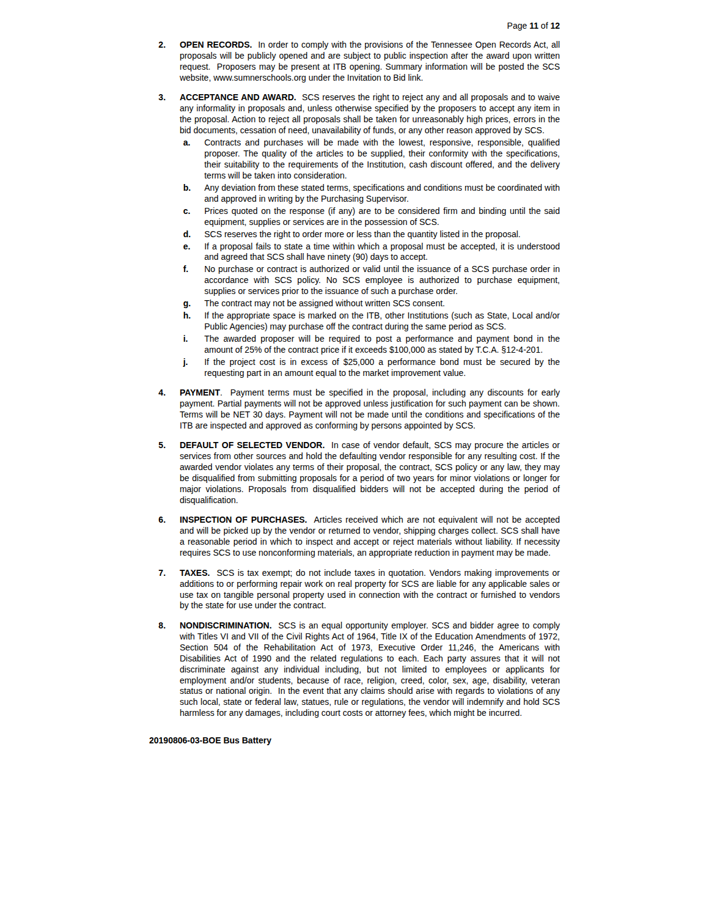Page 11 of 12
OPEN RECORDS. In order to comply with the provisions of the Tennessee Open Records Act, all proposals will be publicly opened and are subject to public inspection after the award upon written request. Proposers may be present at ITB opening. Summary information will be posted the SCS website, www.sumnerschools.org under the Invitation to Bid link.
ACCEPTANCE AND AWARD. SCS reserves the right to reject any and all proposals and to waive any informality in proposals and, unless otherwise specified by the proposers to accept any item in the proposal. Action to reject all proposals shall be taken for unreasonably high prices, errors in the bid documents, cessation of need, unavailability of funds, or any other reason approved by SCS.
Contracts and purchases will be made with the lowest, responsive, responsible, qualified proposer. The quality of the articles to be supplied, their conformity with the specifications, their suitability to the requirements of the Institution, cash discount offered, and the delivery terms will be taken into consideration.
Any deviation from these stated terms, specifications and conditions must be coordinated with and approved in writing by the Purchasing Supervisor.
Prices quoted on the response (if any) are to be considered firm and binding until the said equipment, supplies or services are in the possession of SCS.
SCS reserves the right to order more or less than the quantity listed in the proposal.
If a proposal fails to state a time within which a proposal must be accepted, it is understood and agreed that SCS shall have ninety (90) days to accept.
No purchase or contract is authorized or valid until the issuance of a SCS purchase order in accordance with SCS policy. No SCS employee is authorized to purchase equipment, supplies or services prior to the issuance of such a purchase order.
The contract may not be assigned without written SCS consent.
If the appropriate space is marked on the ITB, other Institutions (such as State, Local and/or Public Agencies) may purchase off the contract during the same period as SCS.
The awarded proposer will be required to post a performance and payment bond in the amount of 25% of the contract price if it exceeds $100,000 as stated by T.C.A. §12-4-201.
If the project cost is in excess of $25,000 a performance bond must be secured by the requesting part in an amount equal to the market improvement value.
PAYMENT. Payment terms must be specified in the proposal, including any discounts for early payment. Partial payments will not be approved unless justification for such payment can be shown. Terms will be NET 30 days. Payment will not be made until the conditions and specifications of the ITB are inspected and approved as conforming by persons appointed by SCS.
DEFAULT OF SELECTED VENDOR. In case of vendor default, SCS may procure the articles or services from other sources and hold the defaulting vendor responsible for any resulting cost. If the awarded vendor violates any terms of their proposal, the contract, SCS policy or any law, they may be disqualified from submitting proposals for a period of two years for minor violations or longer for major violations. Proposals from disqualified bidders will not be accepted during the period of disqualification.
INSPECTION OF PURCHASES. Articles received which are not equivalent will not be accepted and will be picked up by the vendor or returned to vendor, shipping charges collect. SCS shall have a reasonable period in which to inspect and accept or reject materials without liability. If necessity requires SCS to use nonconforming materials, an appropriate reduction in payment may be made.
TAXES. SCS is tax exempt; do not include taxes in quotation. Vendors making improvements or additions to or performing repair work on real property for SCS are liable for any applicable sales or use tax on tangible personal property used in connection with the contract or furnished to vendors by the state for use under the contract.
NONDISCRIMINATION. SCS is an equal opportunity employer. SCS and bidder agree to comply with Titles VI and VII of the Civil Rights Act of 1964, Title IX of the Education Amendments of 1972, Section 504 of the Rehabilitation Act of 1973, Executive Order 11,246, the Americans with Disabilities Act of 1990 and the related regulations to each. Each party assures that it will not discriminate against any individual including, but not limited to employees or applicants for employment and/or students, because of race, religion, creed, color, sex, age, disability, veteran status or national origin. In the event that any claims should arise with regards to violations of any such local, state or federal law, statues, rule or regulations, the vendor will indemnify and hold SCS harmless for any damages, including court costs or attorney fees, which might be incurred.
20190806-03-BOE Bus Battery